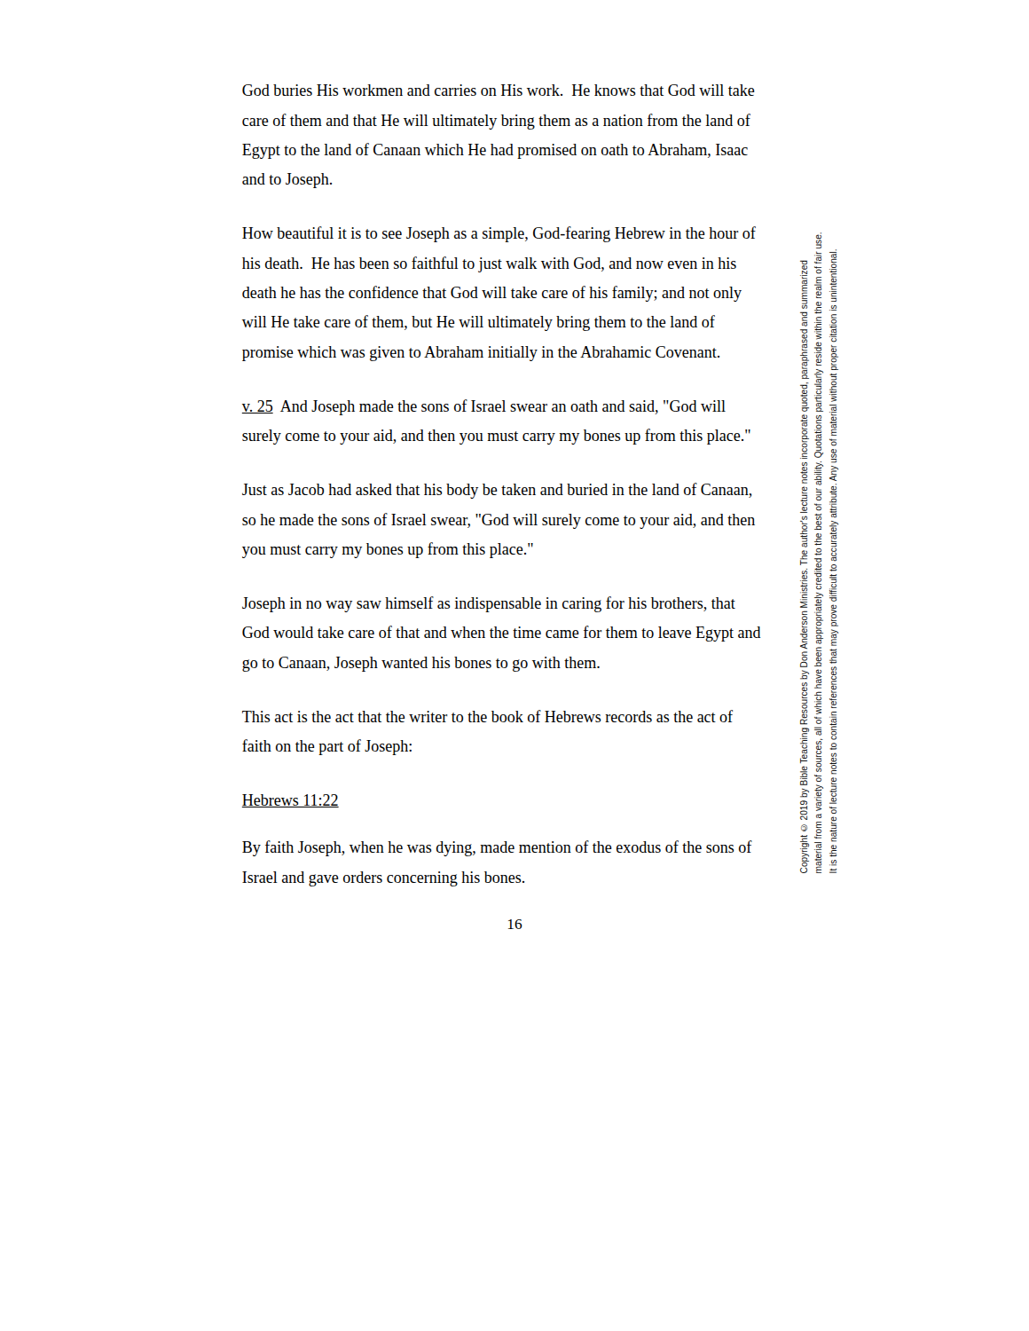Copyright © 2019 by Bible Teaching Resources by Don Anderson Ministries. The author's lecture notes incorporate quoted, paraphrased and summarized
material from a variety of sources, all of which have been appropriately credited to the best of our ability. Quotations particularly reside within the realm of fair use.
It is the nature of lecture notes to contain references that may prove difficult to accurately attribute. Any use of material without proper citation is unintentional.
God buries His workmen and carries on His work. He knows that God will take care of them and that He will ultimately bring them as a nation from the land of Egypt to the land of Canaan which He had promised on oath to Abraham, Isaac and to Joseph.
How beautiful it is to see Joseph as a simple, God-fearing Hebrew in the hour of his death. He has been so faithful to just walk with God, and now even in his death he has the confidence that God will take care of his family; and not only will He take care of them, but He will ultimately bring them to the land of promise which was given to Abraham initially in the Abrahamic Covenant.
v. 25 And Joseph made the sons of Israel swear an oath and said, "God will surely come to your aid, and then you must carry my bones up from this place."
Just as Jacob had asked that his body be taken and buried in the land of Canaan, so he made the sons of Israel swear, "God will surely come to your aid, and then you must carry my bones up from this place."
Joseph in no way saw himself as indispensable in caring for his brothers, that God would take care of that and when the time came for them to leave Egypt and go to Canaan, Joseph wanted his bones to go with them.
This act is the act that the writer to the book of Hebrews records as the act of faith on the part of Joseph:
Hebrews 11:22
By faith Joseph, when he was dying, made mention of the exodus of the sons of Israel and gave orders concerning his bones.
16